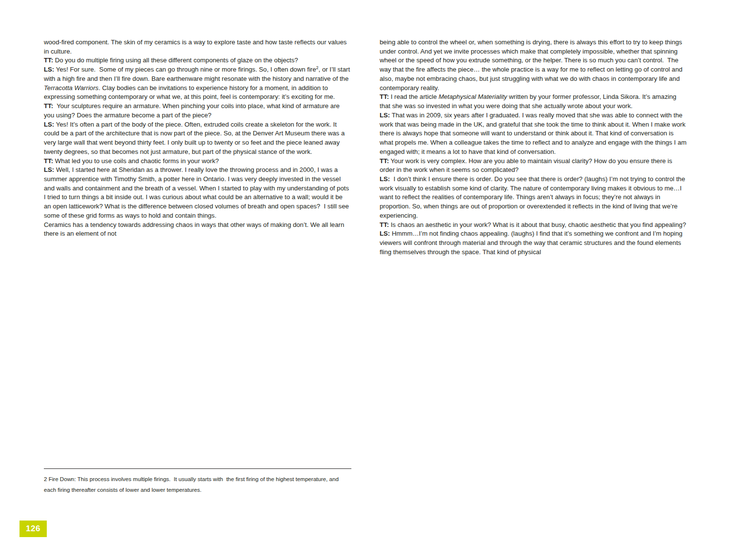wood-fired component. The skin of my ceramics is a way to explore taste and how taste reflects our values in culture.
TT: Do you do multiple firing using all these different components of glaze on the objects?
LS: Yes! For sure. Some of my pieces can go through nine or more firings. So, I often down fire2, or I’ll start with a high fire and then I’ll fire down. Bare earthenware might resonate with the history and narrative of the Terracotta Warriors. Clay bodies can be invitations to experience history for a moment, in addition to expressing something contemporary or what we, at this point, feel is contemporary: it’s exciting for me.
TT: Your sculptures require an armature. When pinching your coils into place, what kind of armature are you using? Does the armature become a part of the piece?
LS: Yes! It’s often a part of the body of the piece. Often, extruded coils create a skeleton for the work. It could be a part of the architecture that is now part of the piece. So, at the Denver Art Museum there was a very large wall that went beyond thirty feet. I only built up to twenty or so feet and the piece leaned away twenty degrees, so that becomes not just armature, but part of the physical stance of the work.
TT: What led you to use coils and chaotic forms in your work?
LS: Well, I started here at Sheridan as a thrower. I really love the throwing process and in 2000, I was a summer apprentice with Timothy Smith, a potter here in Ontario. I was very deeply invested in the vessel and walls and containment and the breath of a vessel. When I started to play with my understanding of pots I tried to turn things a bit inside out. I was curious about what could be an alternative to a wall; would it be an open latticework? What is the difference between closed volumes of breath and open spaces? I still see some of these grid forms as ways to hold and contain things.
Ceramics has a tendency towards addressing chaos in ways that other ways of making don’t. We all learn there is an element of not
2 Fire Down: This process involves multiple firings. It usually starts with the first firing of the highest temperature, and each firing thereafter consists of lower and lower temperatures.
being able to control the wheel or, when something is drying, there is always this effort to try to keep things under control. And yet we invite processes which make that completely impossible, whether that spinning wheel or the speed of how you extrude something, or the helper. There is so much you can’t control. The way that the fire affects the piece… the whole practice is a way for me to reflect on letting go of control and also, maybe not embracing chaos, but just struggling with what we do with chaos in contemporary life and contemporary reality.
TT: I read the article Metaphysical Materiality written by your former professor, Linda Sikora. It’s amazing that she was so invested in what you were doing that she actually wrote about your work.
LS: That was in 2009, six years after I graduated. I was really moved that she was able to connect with the work that was being made in the UK, and grateful that she took the time to think about it. When I make work there is always hope that someone will want to understand or think about it. That kind of conversation is what propels me. When a colleague takes the time to reflect and to analyze and engage with the things I am engaged with; it means a lot to have that kind of conversation.
TT: Your work is very complex. How are you able to maintain visual clarity? How do you ensure there is order in the work when it seems so complicated?
LS: I don’t think I ensure there is order. Do you see that there is order? (laughs) I’m not trying to control the work visually to establish some kind of clarity. The nature of contemporary living makes it obvious to me…I want to reflect the realities of contemporary life. Things aren’t always in focus; they’re not always in proportion. So, when things are out of proportion or overextended it reflects in the kind of living that we’re experiencing.
TT: Is chaos an aesthetic in your work? What is it about that busy, chaotic aesthetic that you find appealing?
LS: Hmmm…I’m not finding chaos appealing. (laughs) I find that it’s something we confront and I’m hoping viewers will confront through material and through the way that ceramic structures and the found elements fling themselves through the space. That kind of physical
126